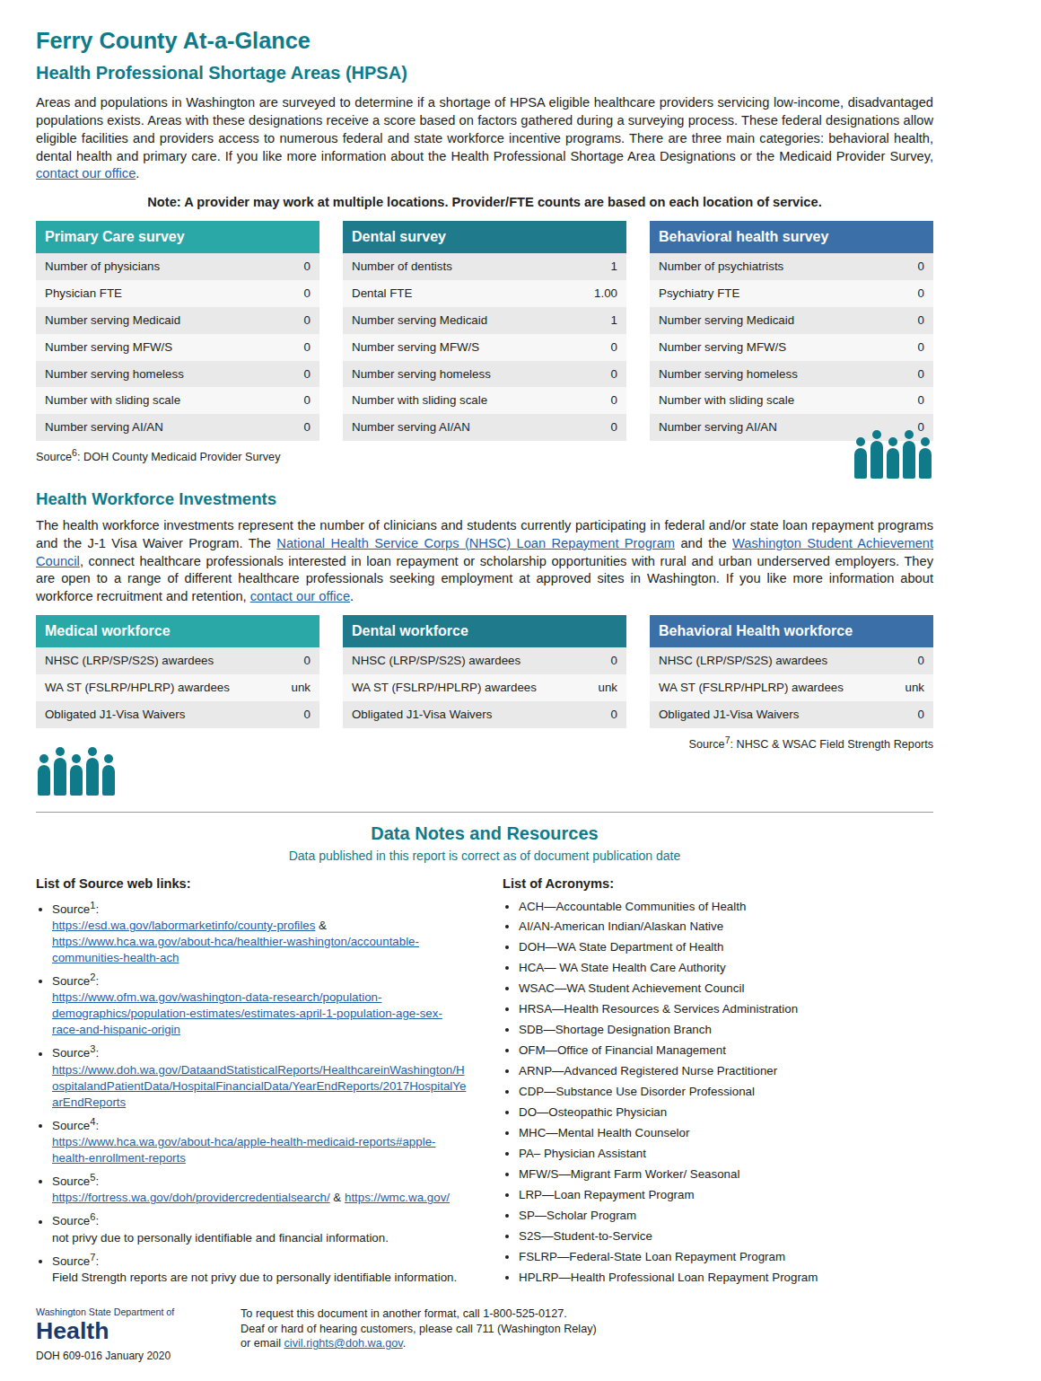Ferry County At-a-Glance
Health Professional Shortage Areas (HPSA)
Areas and populations in Washington are surveyed to determine if a shortage of HPSA eligible healthcare providers servicing low-income, disadvantaged populations exists. Areas with these designations receive a score based on factors gathered during a surveying process. These federal designations allow eligible facilities and providers access to numerous federal and state workforce incentive programs. There are three main categories: behavioral health, dental health and primary care. If you like more information about the Health Professional Shortage Area Designations or the Medicaid Provider Survey, contact our office.
Note: A provider may work at multiple locations. Provider/FTE counts are based on each location of service.
Primary Care survey
| Number of physicians | 0 |
| Physician FTE | 0 |
| Number serving Medicaid | 0 |
| Number serving MFW/S | 0 |
| Number serving homeless | 0 |
| Number with sliding scale | 0 |
| Number serving AI/AN | 0 |
Source6: DOH County Medicaid Provider Survey
Dental survey
| Number of dentists | 1 |
| Dental FTE | 1.00 |
| Number serving Medicaid | 1 |
| Number serving MFW/S | 0 |
| Number serving homeless | 0 |
| Number with sliding scale | 0 |
| Number serving AI/AN | 0 |
Behavioral health survey
| Number of psychiatrists | 0 |
| Psychiatry FTE | 0 |
| Number serving Medicaid | 0 |
| Number serving MFW/S | 0 |
| Number serving homeless | 0 |
| Number with sliding scale | 0 |
| Number serving AI/AN | 0 |
Health Workforce Investments
The health workforce investments represent the number of clinicians and students currently participating in federal and/or state loan repayment programs and the J-1 Visa Waiver Program. The National Health Service Corps (NHSC) Loan Repayment Program and the Washington Student Achievement Council, connect healthcare professionals interested in loan repayment or scholarship opportunities with rural and urban underserved employers. They are open to a range of different healthcare professionals seeking employment at approved sites in Washington. If you like more information about workforce recruitment and retention, contact our office.
Medical workforce
| NHSC (LRP/SP/S2S) awardees | 0 |
| WA ST (FSLRP/HPLRP) awardees | unk |
| Obligated J1-Visa Waivers | 0 |
Dental workforce
| NHSC (LRP/SP/S2S) awardees | 0 |
| WA ST (FSLRP/HPLRP) awardees | unk |
| Obligated J1-Visa Waivers | 0 |
Behavioral Health workforce
| NHSC (LRP/SP/S2S) awardees | 0 |
| WA ST (FSLRP/HPLRP) awardees | unk |
| Obligated J1-Visa Waivers | 0 |
Source7: NHSC & WSAC Field Strength Reports
Data Notes and Resources
Data published in this report is correct as of document publication date
List of Source web links:
Source1:
https://esd.wa.gov/labormarketinfo/county-profiles & https://www.hca.wa.gov/about-hca/healthier-washington/accountable-communities-health-ach
Source2:
https://www.ofm.wa.gov/washington-data-research/population-demographics/population-estimates/estimates-april-1-population-age-sex-race-and-hispanic-origin
Source3:
https://www.doh.wa.gov/DataandStatisticalReports/HealthcareinWashington/HospitalandPatientData/HospitalFinancialData/YearEndReports/2017HospitalYearEndReports
Source4:
https://www.hca.wa.gov/about-hca/apple-health-medicaid-reports#apple-health-enrollment-reports
Source5:
https://fortress.wa.gov/doh/providercredentialsearch/ & https://wmc.wa.gov/
Source6:
not privy due to personally identifiable and financial information.
Source7:
Field Strength reports are not privy due to personally identifiable information.
List of Acronyms:
ACH—Accountable Communities of Health
AI/AN-American Indian/Alaskan Native
DOH—WA State Department of Health
HCA— WA State Health Care Authority
WSAC—WA Student Achievement Council
HRSA—Health Resources & Services Administration
SDB—Shortage Designation Branch
OFM—Office of Financial Management
ARNP—Advanced Registered Nurse Practitioner
CDP—Substance Use Disorder Professional
DO—Osteopathic Physician
MHC—Mental Health Counselor
PA– Physician Assistant
MFW/S—Migrant Farm Worker/ Seasonal
LRP—Loan Repayment Program
SP—Scholar Program
S2S—Student-to-Service
FSLRP—Federal-State Loan Repayment Program
HPLRP—Health Professional Loan Repayment Program
Washington State Department of
Health
DOH 609-016 January 2020
To request this document in another format, call 1-800-525-0127.
Deaf or hard of hearing customers, please call 711 (Washington Relay)
or email civil.rights@doh.wa.gov.